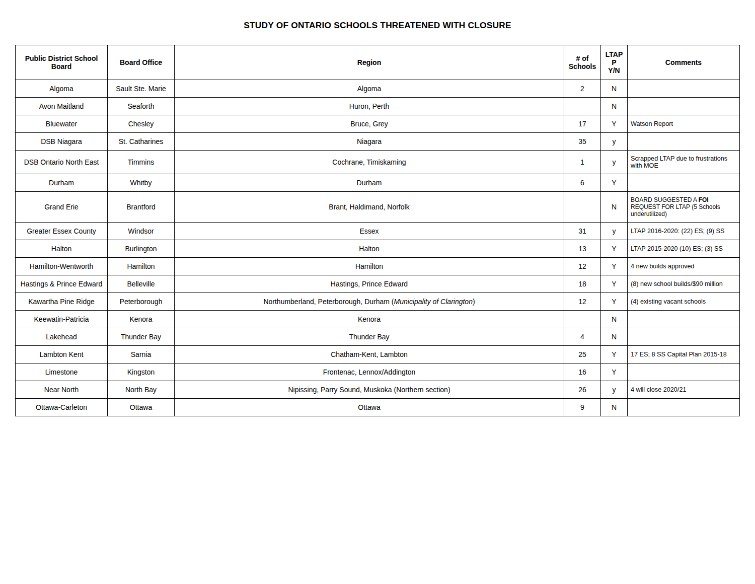STUDY OF ONTARIO SCHOOLS THREATENED WITH CLOSURE
| Public District School Board | Board Office | Region | # of Schools | LTAP P Y/N | Comments |
| --- | --- | --- | --- | --- | --- |
| Algoma | Sault Ste. Marie | Algoma | 2 | N | |
| Avon Maitland | Seaforth | Huron, Perth | | N | |
| Bluewater | Chesley | Bruce, Grey | 17 | Y | Watson Report |
| DSB Niagara | St. Catharines | Niagara | 35 | y | |
| DSB Ontario North East | Timmins | Cochrane, Timiskaming | 1 | y | Scrapped LTAP due to frustrations with MOE |
| Durham | Whitby | Durham | 6 | Y | |
| Grand Erie | Brantford | Brant, Haldimand, Norfolk | | N | BOARD SUGGESTED A FOI REQUEST FOR LTAP (5 Schools underutilized) |
| Greater Essex County | Windsor | Essex | 31 | y | LTAP 2016-2020: (22) ES; (9) SS |
| Halton | Burlington | Halton | 13 | Y | LTAP 2015-2020 (10) ES; (3) SS |
| Hamilton-Wentworth | Hamilton | Hamilton | 12 | Y | 4 new builds approved |
| Hastings & Prince Edward | Belleville | Hastings, Prince Edward | 18 | Y | (8) new school builds/$90 million |
| Kawartha Pine Ridge | Peterborough | Northumberland, Peterborough, Durham ( Municipality of Clarington ) | 12 | Y | (4) existing vacant schools |
| Keewatin-Patricia | Kenora | Kenora | | N | |
| Lakehead | Thunder Bay | Thunder Bay | 4 | N | |
| Lambton Kent | Sarnia | Chatham-Kent, Lambton | 25 | Y | 17 ES; 8 SS Capital Plan 2015-18 |
| Limestone | Kingston | Frontenac, Lennox/Addington | 16 | Y | |
| Near North | North Bay | Nipissing, Parry Sound, Muskoka (Northern section) | 26 | y | 4 will close 2020/21 |
| Ottawa-Carleton | Ottawa | Ottawa | 9 | N | |